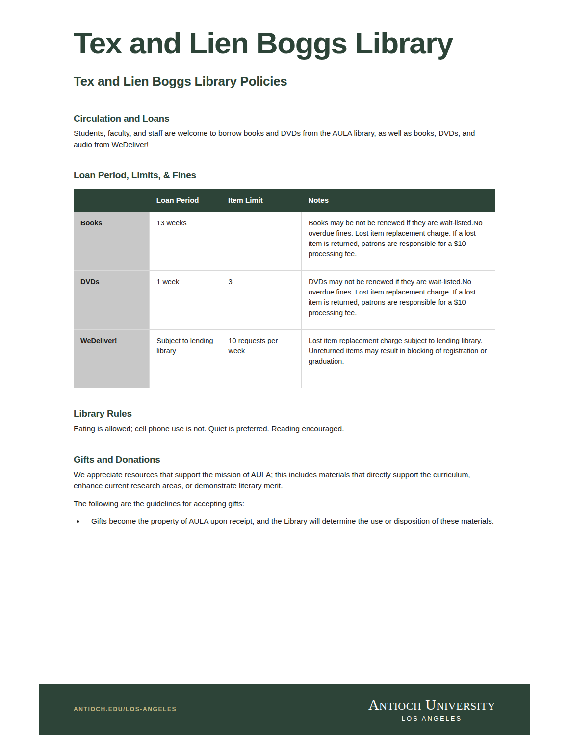Tex and Lien Boggs Library
Tex and Lien Boggs Library Policies
Circulation and Loans
Students, faculty, and staff are welcome to borrow books and DVDs from the AULA library, as well as books, DVDs, and audio from WeDeliver!
Loan Period, Limits, & Fines
| | Loan Period | Item Limit | Notes |
| --- | --- | --- | --- |
| Books | 13 weeks | | Books may be not be renewed if they are wait-listed.No overdue fines. Lost item replacement charge. If a lost item is returned, patrons are responsible for a $10 processing fee. |
| DVDs | 1 week | 3 | DVDs may not be renewed if they are wait-listed.No overdue fines. Lost item replacement charge. If a lost item is returned, patrons are responsible for a $10 processing fee. |
| WeDeliver! | Subject to lending library | 10 requests per week | Lost item replacement charge subject to lending library. Unreturned items may result in blocking of registration or graduation. |
Library Rules
Eating is allowed; cell phone use is not. Quiet is preferred. Reading encouraged.
Gifts and Donations
We appreciate resources that support the mission of AULA; this includes materials that directly support the curriculum, enhance current research areas, or demonstrate literary merit.
The following are the guidelines for accepting gifts:
Gifts become the property of AULA upon receipt, and the Library will determine the use or disposition of these materials.
antioch.edu/los-angeles
ANTIOCH UNIVERSITY
LOS ANGELES